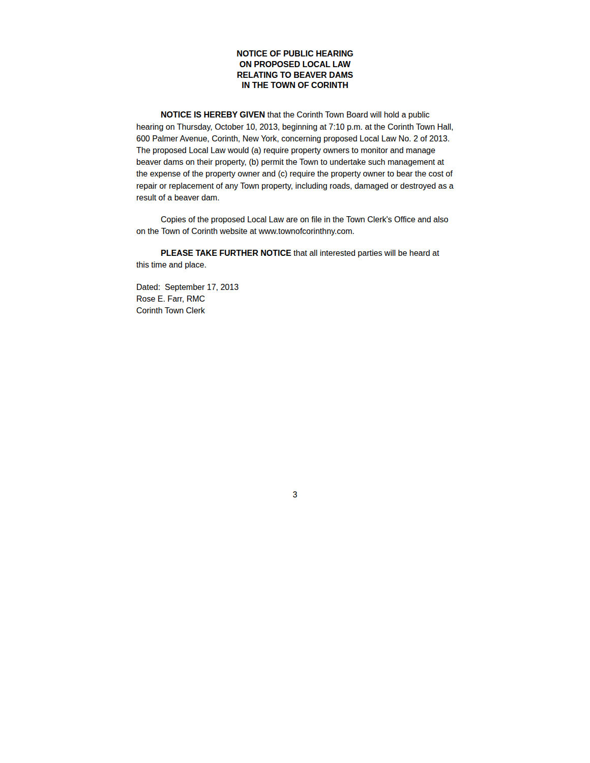NOTICE OF PUBLIC HEARING
ON PROPOSED LOCAL LAW
RELATING TO BEAVER DAMS
IN THE TOWN OF CORINTH
NOTICE IS HEREBY GIVEN that the Corinth Town Board will hold a public hearing on Thursday, October 10, 2013, beginning at 7:10 p.m. at the Corinth Town Hall, 600 Palmer Avenue, Corinth, New York, concerning proposed Local Law No. 2 of 2013. The proposed Local Law would (a) require property owners to monitor and manage beaver dams on their property, (b) permit the Town to undertake such management at the expense of the property owner and (c) require the property owner to bear the cost of repair or replacement of any Town property, including roads, damaged or destroyed as a result of a beaver dam.
Copies of the proposed Local Law are on file in the Town Clerk's Office and also on the Town of Corinth website at www.townofcorinthny.com.
PLEASE TAKE FURTHER NOTICE that all interested parties will be heard at this time and place.
Dated: September 17, 2013
Rose E. Farr, RMC
Corinth Town Clerk
3